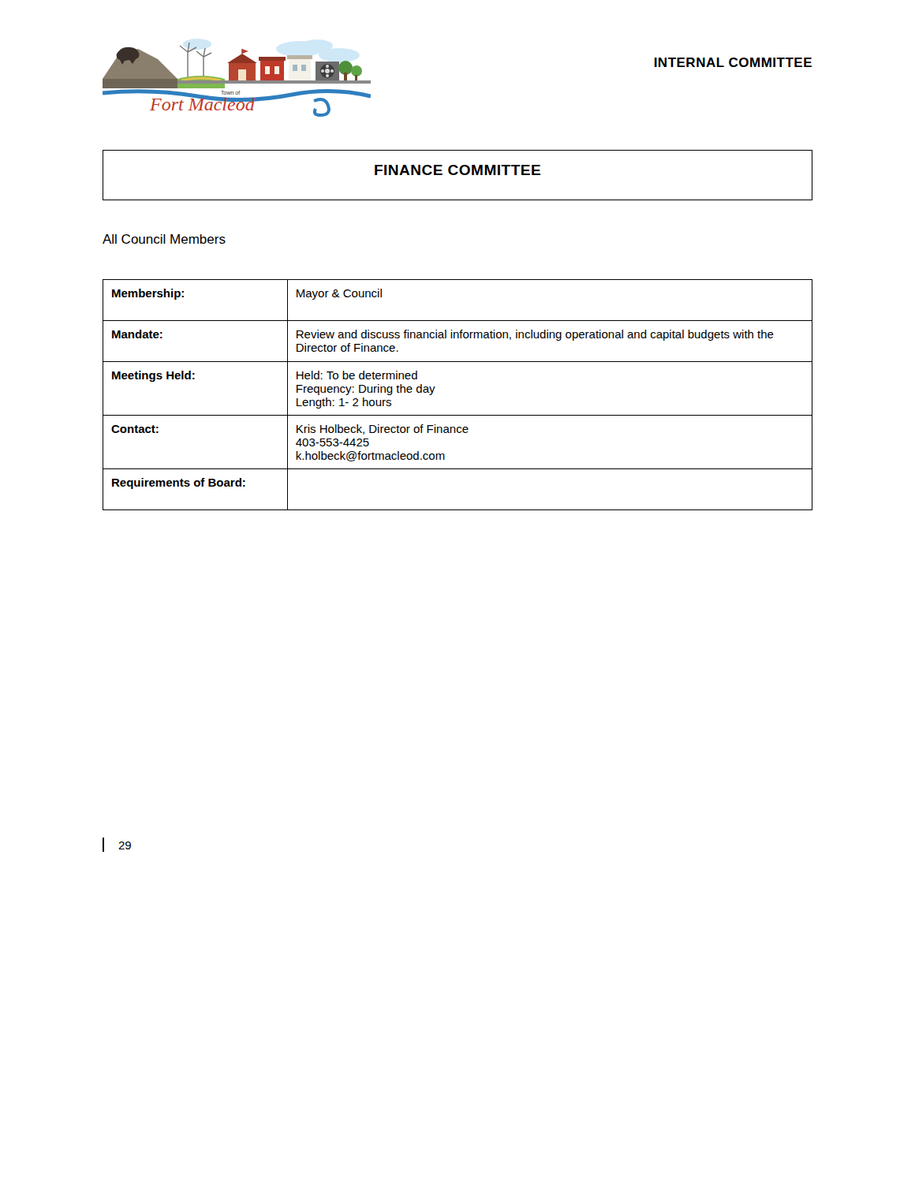Town of Fort Macleod
INTERNAL COMMITTEE
FINANCE COMMITTEE
All Council Members
| Membership: | Mayor & Council |
| Mandate: | Review and discuss financial information, including operational and capital budgets with the Director of Finance. |
| Meetings Held: | Held: To be determined Frequency: During the day Length: 1- 2 hours |
| Contact: | Kris Holbeck, Director of Finance 403-553-4425 k.holbeck@fortmacleod.com |
| Requirements of Board: | |
29